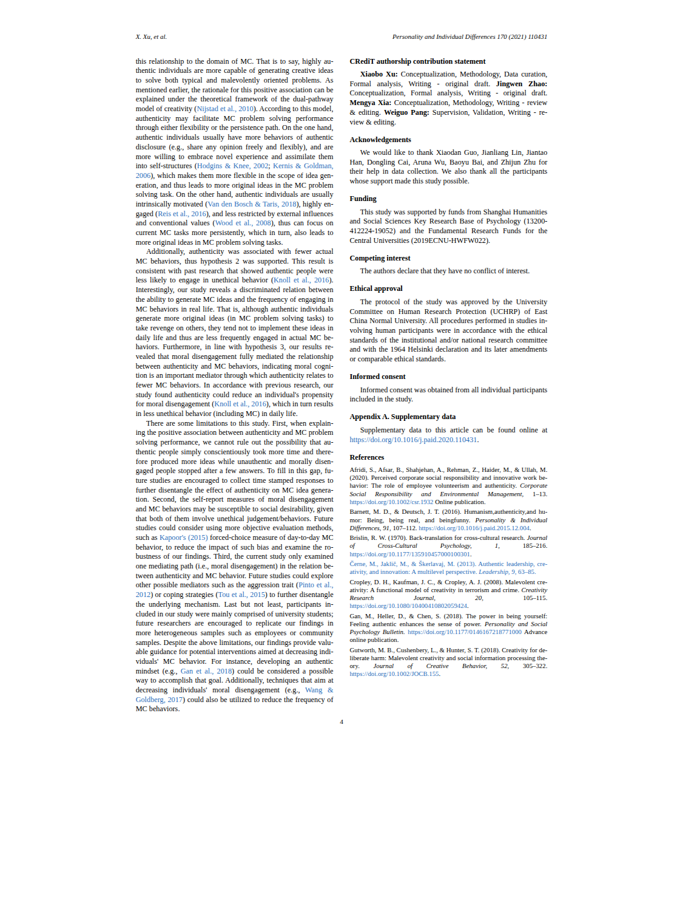X. Xu, et al.
Personality and Individual Differences 170 (2021) 110431
this relationship to the domain of MC. That is to say, highly authentic individuals are more capable of generating creative ideas to solve both typical and malevolently oriented problems. As mentioned earlier, the rationale for this positive association can be explained under the theoretical framework of the dual-pathway model of creativity (Nijstad et al., 2010). According to this model, authenticity may facilitate MC problem solving performance through either flexibility or the persistence path. On the one hand, authentic individuals usually have more behaviors of authentic disclosure (e.g., share any opinion freely and flexibly), and are more willing to embrace novel experience and assimilate them into self-structures (Hodgins & Knee, 2002; Kernis & Goldman, 2006), which makes them more flexible in the scope of idea generation, and thus leads to more original ideas in the MC problem solving task. On the other hand, authentic individuals are usually intrinsically motivated (Van den Bosch & Taris, 2018), highly engaged (Reis et al., 2016), and less restricted by external influences and conventional values (Wood et al., 2008), thus can focus on current MC tasks more persistently, which in turn, also leads to more original ideas in MC problem solving tasks.
Additionally, authenticity was associated with fewer actual MC behaviors, thus hypothesis 2 was supported. This result is consistent with past research that showed authentic people were less likely to engage in unethical behavior (Knoll et al., 2016). Interestingly, our study reveals a discriminated relation between the ability to generate MC ideas and the frequency of engaging in MC behaviors in real life. That is, although authentic individuals generate more original ideas (in MC problem solving tasks) to take revenge on others, they tend not to implement these ideas in daily life and thus are less frequently engaged in actual MC behaviors. Furthermore, in line with hypothesis 3, our results revealed that moral disengagement fully mediated the relationship between authenticity and MC behaviors, indicating moral cognition is an important mediator through which authenticity relates to fewer MC behaviors. In accordance with previous research, our study found authenticity could reduce an individual's propensity for moral disengagement (Knoll et al., 2016), which in turn results in less unethical behavior (including MC) in daily life.
There are some limitations to this study. First, when explaining the positive association between authenticity and MC problem solving performance, we cannot rule out the possibility that authentic people simply conscientiously took more time and therefore produced more ideas while unauthentic and morally disengaged people stopped after a few answers. To fill in this gap, future studies are encouraged to collect time stamped responses to further disentangle the effect of authenticity on MC idea generation. Second, the self-report measures of moral disengagement and MC behaviors may be susceptible to social desirability, given that both of them involve unethical judgement/behaviors. Future studies could consider using more objective evaluation methods, such as Kapoor's (2015) forced-choice measure of day-to-day MC behavior, to reduce the impact of such bias and examine the robustness of our findings. Third, the current study only examined one mediating path (i.e., moral disengagement) in the relation between authenticity and MC behavior. Future studies could explore other possible mediators such as the aggression trait (Pinto et al., 2012) or coping strategies (Tou et al., 2015) to further disentangle the underlying mechanism. Last but not least, participants included in our study were mainly comprised of university students; future researchers are encouraged to replicate our findings in more heterogeneous samples such as employees or community samples. Despite the above limitations, our findings provide valuable guidance for potential interventions aimed at decreasing individuals' MC behavior. For instance, developing an authentic mindset (e.g., Gan et al., 2018) could be considered a possible way to accomplish that goal. Additionally, techniques that aim at decreasing individuals' moral disengagement (e.g., Wang & Goldberg, 2017) could also be utilized to reduce the frequency of MC behaviors.
CRediT authorship contribution statement
Xiaobo Xu: Conceptualization, Methodology, Data curation, Formal analysis, Writing - original draft. Jingwen Zhao: Conceptualization, Formal analysis, Writing - original draft. Mengya Xia: Conceptualization, Methodology, Writing - review & editing. Weiguo Pang: Supervision, Validation, Writing - review & editing.
Acknowledgements
We would like to thank Xiaodan Guo, Jianliang Lin, Jiantao Han, Dongling Cai, Aruna Wu, Baoyu Bai, and Zhijun Zhu for their help in data collection. We also thank all the participants whose support made this study possible.
Funding
This study was supported by funds from Shanghai Humanities and Social Sciences Key Research Base of Psychology (13200-412224-19052) and the Fundamental Research Funds for the Central Universities (2019ECNU-HWFW022).
Competing interest
The authors declare that they have no conflict of interest.
Ethical approval
The protocol of the study was approved by the University Committee on Human Research Protection (UCHRP) of East China Normal University. All procedures performed in studies involving human participants were in accordance with the ethical standards of the institutional and/or national research committee and with the 1964 Helsinki declaration and its later amendments or comparable ethical standards.
Informed consent
Informed consent was obtained from all individual participants included in the study.
Appendix A. Supplementary data
Supplementary data to this article can be found online at https://doi.org/10.1016/j.paid.2020.110431.
References
Afridi, S., Afsar, B., Shahjehan, A., Rehman, Z., Haider, M., & Ullah, M. (2020). Perceived corporate social responsibility and innovative work behavior: The role of employee volunteerism and authenticity. Corporate Social Responsibility and Environmental Management, 1–13. https://doi.org/10.1002/csr.1932 Online publication.
Barnett, M. D., & Deutsch, J. T. (2016). Humanism,authenticity,and humor: Being, being real, and beingfunny. Personality & Individual Differences, 91, 107–112. https://doi.org/10.1016/j.paid.2015.12.004.
Brislin, R. W. (1970). Back-translation for cross-cultural research. Journal of Cross-Cultural Psychology, 1, 185–216. https://doi.org/10.1177/135910457000100301.
Černe, M., Jaklič, M., & Škerlavaj, M. (2013). Authentic leadership, creativity, and innovation: A multilevel perspective. Leadership, 9, 63–85.
Cropley, D. H., Kaufman, J. C., & Cropley, A. J. (2008). Malevolent creativity: A functional model of creativity in terrorism and crime. Creativity Research Journal, 20, 105–115. https://doi.org/10.1080/10400410802059424.
Gan, M., Heller, D., & Chen, S. (2018). The power in being yourself: Feeling authentic enhances the sense of power. Personality and Social Psychology Bulletin. https://doi.org/10.1177/0146167218771000 Advance online publication.
Gutworth, M. B., Cushenbery, L., & Hunter, S. T. (2018). Creativity for deliberate harm: Malevolent creativity and social information processing theory. Journal of Creative Behavior, 52, 305–322. https://doi.org/10.1002/JOCB.155.
4